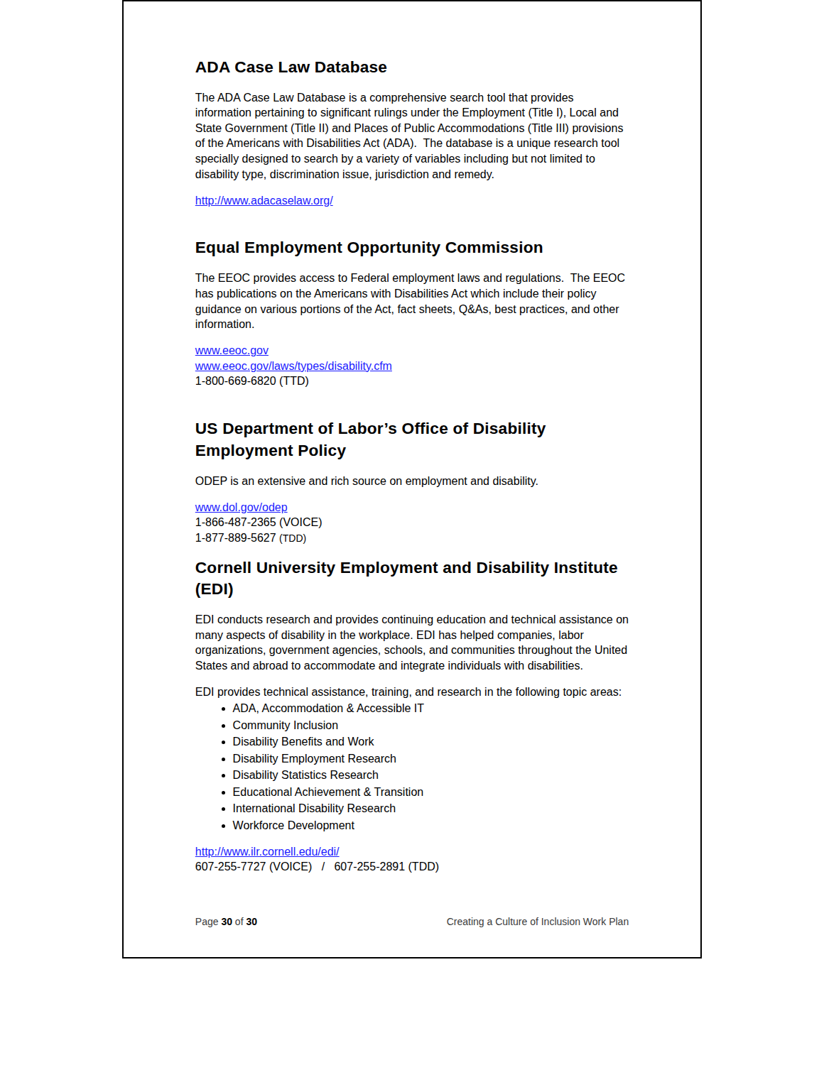ADA Case Law Database
The ADA Case Law Database is a comprehensive search tool that provides information pertaining to significant rulings under the Employment (Title I), Local and State Government (Title II) and Places of Public Accommodations (Title III) provisions of the Americans with Disabilities Act (ADA). The database is a unique research tool specially designed to search by a variety of variables including but not limited to disability type, discrimination issue, jurisdiction and remedy.
http://www.adacaselaw.org/
Equal Employment Opportunity Commission
The EEOC provides access to Federal employment laws and regulations. The EEOC has publications on the Americans with Disabilities Act which include their policy guidance on various portions of the Act, fact sheets, Q&As, best practices, and other information.
www.eeoc.gov
www.eeoc.gov/laws/types/disability.cfm
1-800-669-6820 (TTD)
US Department of Labor’s Office of Disability Employment Policy
ODEP is an extensive and rich source on employment and disability.
www.dol.gov/odep
1-866-487-2365 (VOICE)
1-877-889-5627 (TDD)
Cornell University Employment and Disability Institute (EDI)
EDI conducts research and provides continuing education and technical assistance on many aspects of disability in the workplace. EDI has helped companies, labor organizations, government agencies, schools, and communities throughout the United States and abroad to accommodate and integrate individuals with disabilities.
EDI provides technical assistance, training, and research in the following topic areas:
ADA, Accommodation & Accessible IT
Community Inclusion
Disability Benefits and Work
Disability Employment Research
Disability Statistics Research
Educational Achievement & Transition
International Disability Research
Workforce Development
http://www.ilr.cornell.edu/edi/
607-255-7727 (VOICE) / 607-255-2891 (TDD)
Page 30 of 30
Creating a Culture of Inclusion Work Plan